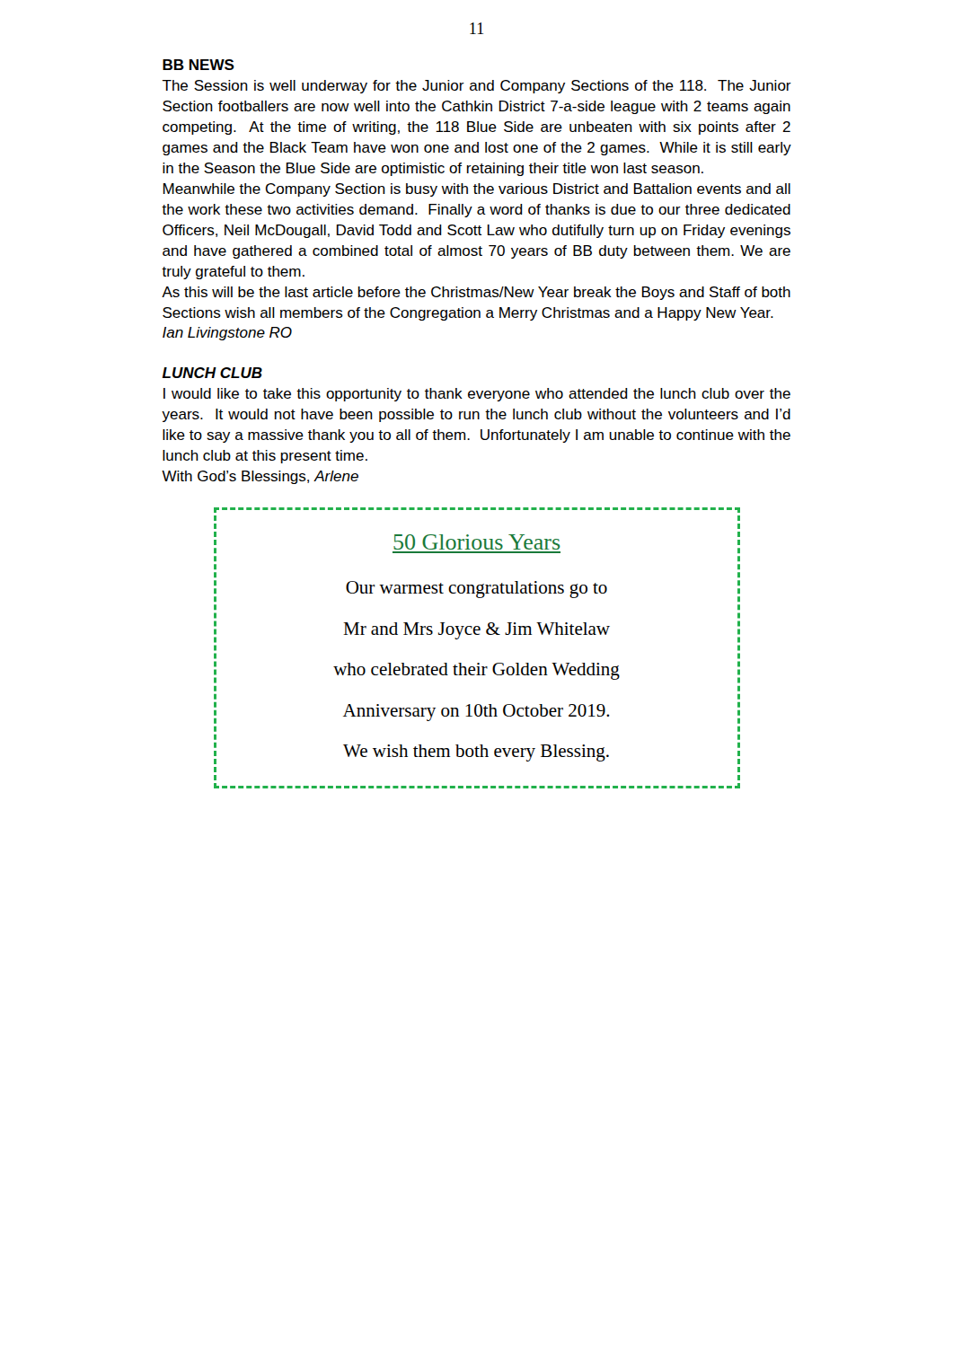11
BB News
The Session is well underway for the Junior and Company Sections of the 118. The Junior Section footballers are now well into the Cathkin District 7-a-side league with 2 teams again competing. At the time of writing, the 118 Blue Side are unbeaten with six points after 2 games and the Black Team have won one and lost one of the 2 games. While it is still early in the Season the Blue Side are optimistic of retaining their title won last season.
Meanwhile the Company Section is busy with the various District and Battalion events and all the work these two activities demand. Finally a word of thanks is due to our three dedicated Officers, Neil McDougall, David Todd and Scott Law who dutifully turn up on Friday evenings and have gathered a combined total of almost 70 years of BB duty between them. We are truly grateful to them.
As this will be the last article before the Christmas/New Year break the Boys and Staff of both Sections wish all members of the Congregation a Merry Christmas and a Happy New Year.
Ian Livingstone RO
Lunch Club
I would like to take this opportunity to thank everyone who attended the lunch club over the years. It would not have been possible to run the lunch club without the volunteers and I’d like to say a massive thank you to all of them. Unfortunately I am unable to continue with the lunch club at this present time.
With God’s Blessings, Arlene
50 Glorious Years
Our warmest congratulations go to
Mr and Mrs Joyce & Jim Whitelaw
who celebrated their Golden Wedding
Anniversary on 10th October 2019.
We wish them both every Blessing.